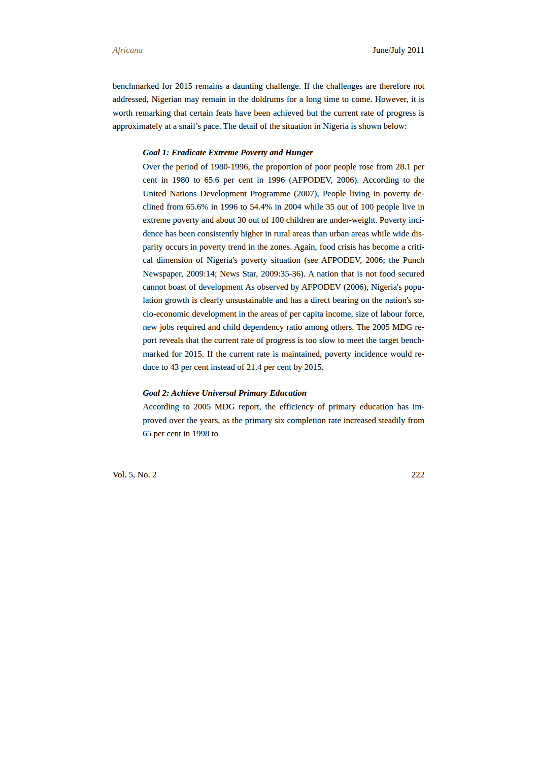Africana June/July 2011
benchmarked for 2015 remains a daunting challenge. If the challenges are therefore not addressed, Nigerian may remain in the doldrums for a long time to come. However, it is worth remarking that certain feats have been achieved but the current rate of progress is approximately at a snail’s pace. The detail of the situation in Nigeria is shown below:
Goal 1: Eradicate Extreme Poverty and Hunger
Over the period of 1980-1996, the proportion of poor people rose from 28.1 per cent in 1980 to 65.6 per cent in 1996 (AFPODEV, 2006). According to the United Nations Development Programme (2007), People living in poverty declined from 65.6% in 1996 to 54.4% in 2004 while 35 out of 100 people live in extreme poverty and about 30 out of 100 children are under-weight. Poverty incidence has been consistently higher in rural areas than urban areas while wide disparity occurs in poverty trend in the zones. Again, food crisis has become a critical dimension of Nigeria's poverty situation (see AFPODEV, 2006; the Punch Newspaper, 2009:14; News Star, 2009:35-36). A nation that is not food secured cannot boast of development As observed by AFPODEV (2006), Nigeria's population growth is clearly unsustainable and has a direct bearing on the nation's socio-economic development in the areas of per capita income, size of labour force, new jobs required and child dependency ratio among others. The 2005 MDG report reveals that the current rate of progress is too slow to meet the target benchmarked for 2015. If the current rate is maintained, poverty incidence would reduce to 43 per cent instead of 21.4 per cent by 2015.
Goal 2: Achieve Universal Primary Education
According to 2005 MDG report, the efficiency of primary education has improved over the years, as the primary six completion rate increased steadily from 65 per cent in 1998 to
Vol. 5, No. 2 222